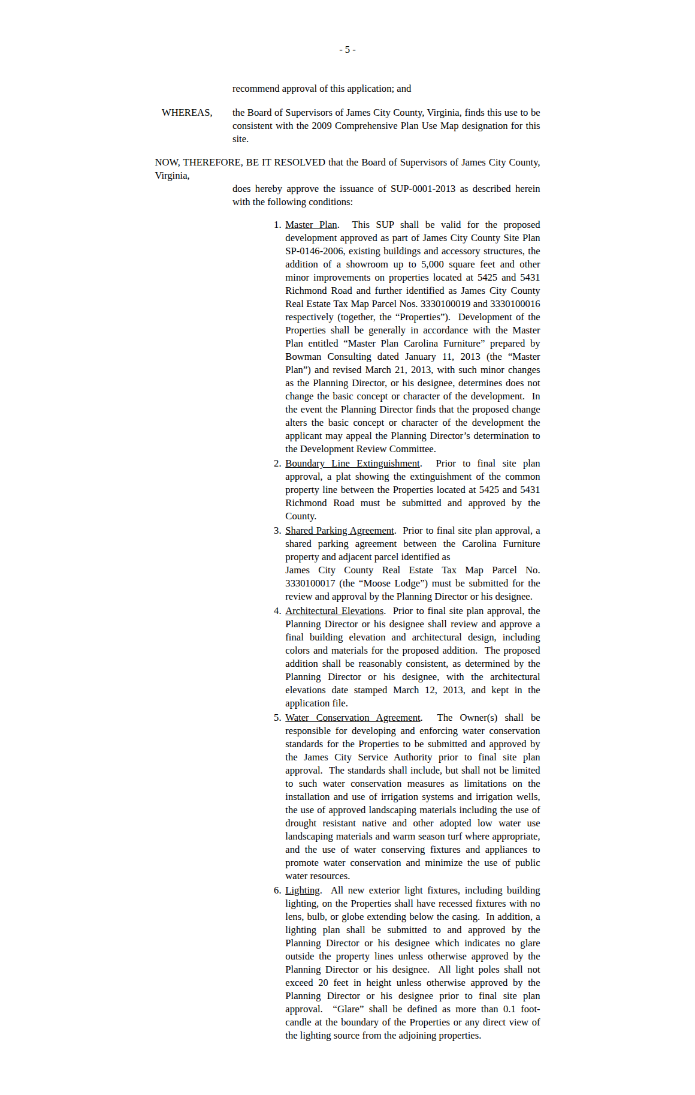- 5 -
recommend approval of this application; and
WHEREAS,
the Board of Supervisors of James City County, Virginia, finds this use to be consistent with the 2009 Comprehensive Plan Use Map designation for this site.
NOW, THEREFORE, BE IT RESOLVED that the Board of Supervisors of James City County, Virginia, does hereby approve the issuance of SUP-0001-2013 as described herein with the following conditions:
Master Plan. This SUP shall be valid for the proposed development approved as part of James City County Site Plan SP-0146-2006, existing buildings and accessory structures, the addition of a showroom up to 5,000 square feet and other minor improvements on properties located at 5425 and 5431 Richmond Road and further identified as James City County Real Estate Tax Map Parcel Nos. 3330100019 and 3330100016 respectively (together, the “Properties”). Development of the Properties shall be generally in accordance with the Master Plan entitled “Master Plan Carolina Furniture” prepared by Bowman Consulting dated January 11, 2013 (the “Master Plan”) and revised March 21, 2013, with such minor changes as the Planning Director, or his designee, determines does not change the basic concept or character of the development. In the event the Planning Director finds that the proposed change alters the basic concept or character of the development the applicant may appeal the Planning Director’s determination to the Development Review Committee.
Boundary Line Extinguishment. Prior to final site plan approval, a plat showing the extinguishment of the common property line between the Properties located at 5425 and 5431 Richmond Road must be submitted and approved by the County.
Shared Parking Agreement. Prior to final site plan approval, a shared parking agreement between the Carolina Furniture property and adjacent parcel identified as
James City County Real Estate Tax Map Parcel No. 3330100017 (the “Moose Lodge”) must be submitted for the review and approval by the Planning Director or his designee.
Architectural Elevations. Prior to final site plan approval, the Planning Director or his designee shall review and approve a final building elevation and architectural design, including colors and materials for the proposed addition. The proposed addition shall be reasonably consistent, as determined by the Planning Director or his designee, with the architectural elevations date stamped March 12, 2013, and kept in the application file.
Water Conservation Agreement. The Owner(s) shall be responsible for developing and enforcing water conservation standards for the Properties to be submitted and approved by the James City Service Authority prior to final site plan approval. The standards shall include, but shall not be limited to such water conservation measures as limitations on the installation and use of irrigation systems and irrigation wells, the use of approved landscaping materials including the use of drought resistant native and other adopted low water use landscaping materials and warm season turf where appropriate, and the use of water conserving fixtures and appliances to promote water conservation and minimize the use of public water resources.
Lighting. All new exterior light fixtures, including building lighting, on the Properties shall have recessed fixtures with no lens, bulb, or globe extending below the casing. In addition, a lighting plan shall be submitted to and approved by the Planning Director or his designee which indicates no glare outside the property lines unless otherwise approved by the Planning Director or his designee. All light poles shall not exceed 20 feet in height unless otherwise approved by the Planning Director or his designee prior to final site plan approval. “Glare” shall be defined as more than 0.1 foot-candle at the boundary of the Properties or any direct view of the lighting source from the adjoining properties.